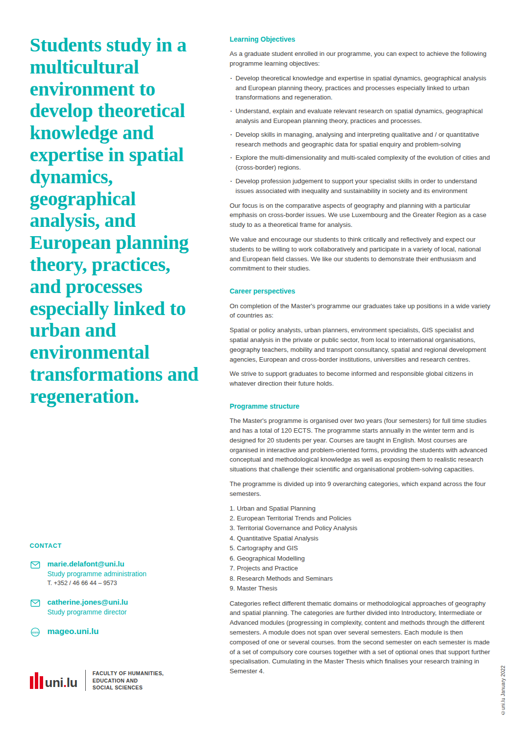Students study in a multicultural environment to develop theoretical knowledge and expertise in spatial dynamics, geographical analysis, and European planning theory, practices, and processes especially linked to urban and environmental transformations and regeneration.
Contact
marie.delafont@uni.lu Study programme administration T. +352 / 46 66 44 – 9573
catherine.jones@uni.lu Study programme director
www mageo.uni.lu
uni. lu
Faculty of Humanities,
Education and
Social Sciences
Learning Objectives
As a graduate student enrolled in our programme, you can expect to achieve the following programme learning objectives:
Develop theoretical knowledge and expertise in spatial dynamics, geographical analysis and European planning theory, practices and processes especially linked to urban transformations and regeneration.
Understand, explain and evaluate relevant research on spatial dynamics, geographical analysis and European planning theory, practices and processes.
Develop skills in managing, analysing and interpreting qualitative and / or quantitative research methods and geographic data for spatial enquiry and problem-solving
Explore the multi-dimensionality and multi-scaled complexity of the evolution of cities and (cross-border) regions.
Develop profession judgement to support your specialist skills in order to understand issues associated with inequality and sustainability in society and its environment
Our focus is on the comparative aspects of geography and planning with a particular emphasis on cross-border issues. We use Luxembourg and the Greater Region as a case study to as a theoretical frame for analysis.
We value and encourage our students to think critically and reflectively and expect our students to be willing to work collaboratively and participate in a variety of local, national and European field classes. We like our students to demonstrate their enthusiasm and commitment to their studies.
Career perspectives
On completion of the Master's programme our graduates take up positions in a wide variety of countries as:
Spatial or policy analysts, urban planners, environment specialists, GIS specialist and spatial analysis in the private or public sector, from local to international organisations, geography teachers, mobility and transport consultancy, spatial and regional development agencies, European and cross-border institutions, universities and research centres.
We strive to support graduates to become informed and responsible global citizens in whatever direction their future holds.
Programme structure
The Master's programme is organised over two years (four semesters) for full time studies and has a total of 120 ECTS. The programme starts annually in the winter term and is designed for 20 students per year. Courses are taught in English. Most courses are organised in interactive and problem-oriented forms, providing the students with advanced conceptual and methodological knowledge as well as exposing them to realistic research situations that challenge their scientific and organisational problem-solving capacities.
The programme is divided up into 9 overarching categories, which expand across the four semesters.
Urban and Spatial Planning
European Territorial Trends and Policies
Territorial Governance and Policy Analysis
Quantitative Spatial Analysis
Cartography and GIS
Geographical Modelling
Projects and Practice
Research Methods and Seminars
Master Thesis
Categories reflect different thematic domains or methodological approaches of geography and spatial planning. The categories are further divided into Introductory, Intermediate or Advanced modules (progressing in complexity, content and methods through the different semesters. A module does not span over several semesters. Each module is then composed of one or several courses. from the second semester on each semester is made of a set of compulsory core courses together with a set of optional ones that support further specialisation. Cumulating in the Master Thesis which finalises your research training in Semester 4.
©uni.lu January 2022